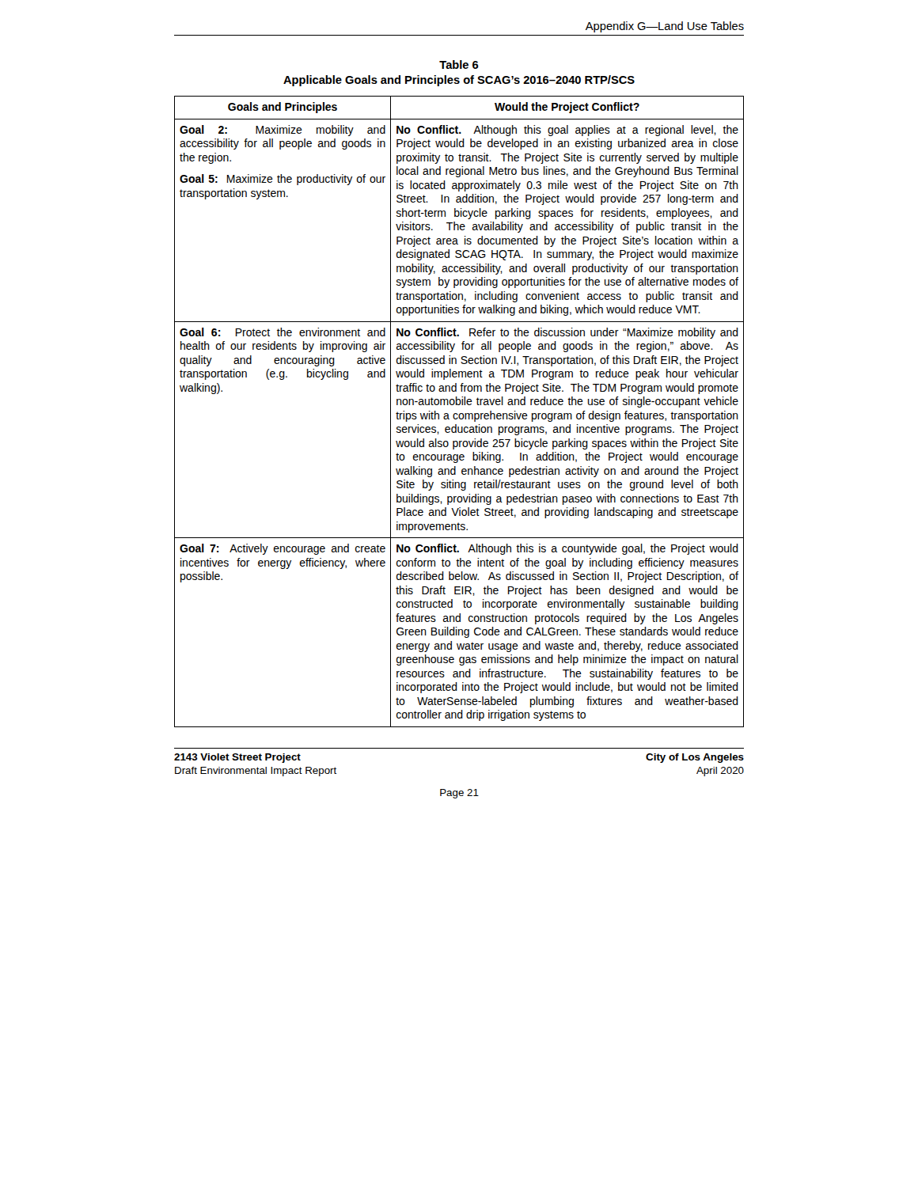Appendix G—Land Use Tables
Table 6
Applicable Goals and Principles of SCAG’s 2016–2040 RTP/SCS
| Goals and Principles | Would the Project Conflict? |
| --- | --- |
| Goal 2: Maximize mobility and accessibility for all people and goods in the region. Goal 5: Maximize the productivity of our transportation system. | No Conflict. Although this goal applies at a regional level, the Project would be developed in an existing urbanized area in close proximity to transit. The Project Site is currently served by multiple local and regional Metro bus lines, and the Greyhound Bus Terminal is located approximately 0.3 mile west of the Project Site on 7th Street. In addition, the Project would provide 257 long-term and short-term bicycle parking spaces for residents, employees, and visitors. The availability and accessibility of public transit in the Project area is documented by the Project Site’s location within a designated SCAG HQTA. In summary, the Project would maximize mobility, accessibility, and overall productivity of our transportation system by providing opportunities for the use of alternative modes of transportation, including convenient access to public transit and opportunities for walking and biking, which would reduce VMT. |
| Goal 6: Protect the environment and health of our residents by improving air quality and encouraging active transportation (e.g. bicycling and walking). | No Conflict. Refer to the discussion under “Maximize mobility and accessibility for all people and goods in the region,” above. As discussed in Section IV.I, Transportation, of this Draft EIR, the Project would implement a TDM Program to reduce peak hour vehicular traffic to and from the Project Site. The TDM Program would promote non-automobile travel and reduce the use of single-occupant vehicle trips with a comprehensive program of design features, transportation services, education programs, and incentive programs. The Project would also provide 257 bicycle parking spaces within the Project Site to encourage biking. In addition, the Project would encourage walking and enhance pedestrian activity on and around the Project Site by siting retail/restaurant uses on the ground level of both buildings, providing a pedestrian paseo with connections to East 7th Place and Violet Street, and providing landscaping and streetscape improvements. |
| Goal 7: Actively encourage and create incentives for energy efficiency, where possible. | No Conflict. Although this is a countywide goal, the Project would conform to the intent of the goal by including efficiency measures described below. As discussed in Section II, Project Description, of this Draft EIR, the Project has been designed and would be constructed to incorporate environmentally sustainable building features and construction protocols required by the Los Angeles Green Building Code and CALGreen. These standards would reduce energy and water usage and waste and, thereby, reduce associated greenhouse gas emissions and help minimize the impact on natural resources and infrastructure. The sustainability features to be incorporated into the Project would include, but would not be limited to WaterSense-labeled plumbing fixtures and weather-based controller and drip irrigation systems to |
| 2143 Violet Street Project | City of Los Angeles |
| Draft Environmental Impact Report | April 2020 |
Page 21